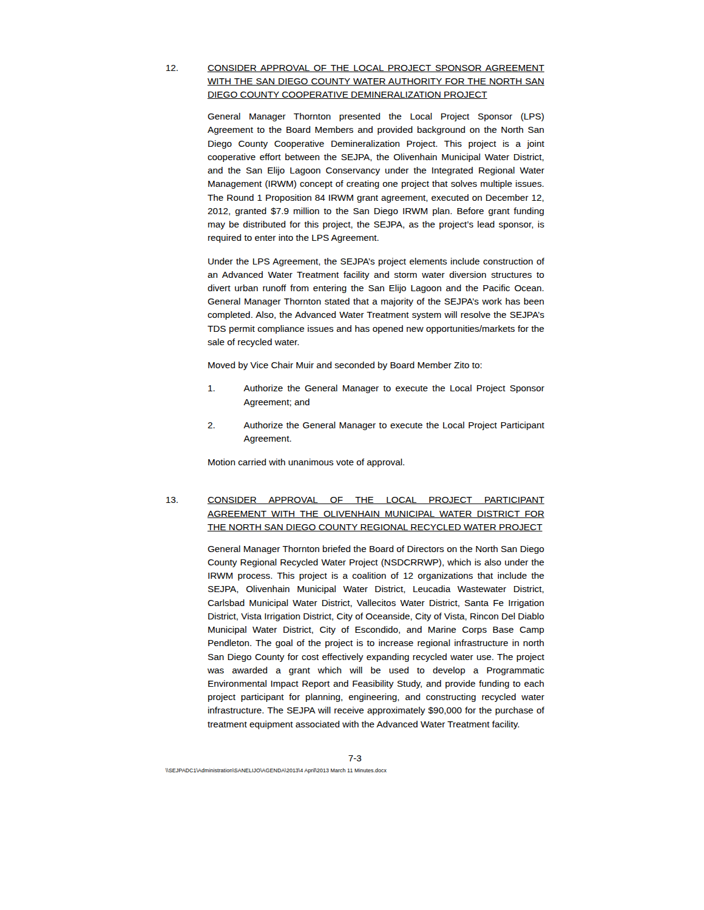12.
Consider approval of the local project sponsor agreement with the San Diego County Water Authority for the North San Diego County Cooperative Demineralization Project
General Manager Thornton presented the Local Project Sponsor (LPS) Agreement to the Board Members and provided background on the North San Diego County Cooperative Demineralization Project. This project is a joint cooperative effort between the SEJPA, the Olivenhain Municipal Water District, and the San Elijo Lagoon Conservancy under the Integrated Regional Water Management (IRWM) concept of creating one project that solves multiple issues. The Round 1 Proposition 84 IRWM grant agreement, executed on December 12, 2012, granted $7.9 million to the San Diego IRWM plan. Before grant funding may be distributed for this project, the SEJPA, as the project’s lead sponsor, is required to enter into the LPS Agreement.
Under the LPS Agreement, the SEJPA’s project elements include construction of an Advanced Water Treatment facility and storm water diversion structures to divert urban runoff from entering the San Elijo Lagoon and the Pacific Ocean. General Manager Thornton stated that a majority of the SEJPA’s work has been completed. Also, the Advanced Water Treatment system will resolve the SEJPA’s TDS permit compliance issues and has opened new opportunities/markets for the sale of recycled water.
Moved by Vice Chair Muir and seconded by Board Member Zito to:
1.
Authorize the General Manager to execute the Local Project Sponsor Agreement; and
2.
Authorize the General Manager to execute the Local Project Participant Agreement.
Motion carried with unanimous vote of approval.
13.
Consider approval of the local project participant agreement with the Olivenhain Municipal Water District for the North San Diego County Regional Recycled Water Project
General Manager Thornton briefed the Board of Directors on the North San Diego County Regional Recycled Water Project (NSDCRRWP), which is also under the IRWM process. This project is a coalition of 12 organizations that include the SEJPA, Olivenhain Municipal Water District, Leucadia Wastewater District, Carlsbad Municipal Water District, Vallecitos Water District, Santa Fe Irrigation District, Vista Irrigation District, City of Oceanside, City of Vista, Rincon Del Diablo Municipal Water District, City of Escondido, and Marine Corps Base Camp Pendleton. The goal of the project is to increase regional infrastructure in north San Diego County for cost effectively expanding recycled water use. The project was awarded a grant which will be used to develop a Programmatic Environmental Impact Report and Feasibility Study, and provide funding to each project participant for planning, engineering, and constructing recycled water infrastructure. The SEJPA will receive approximately $90,000 for the purchase of treatment equipment associated with the Advanced Water Treatment facility.
7-3
\\SEJPADC1\Administration\SANELIJO\AGENDA\2013\4 April\2013 March 11 Minutes.docx